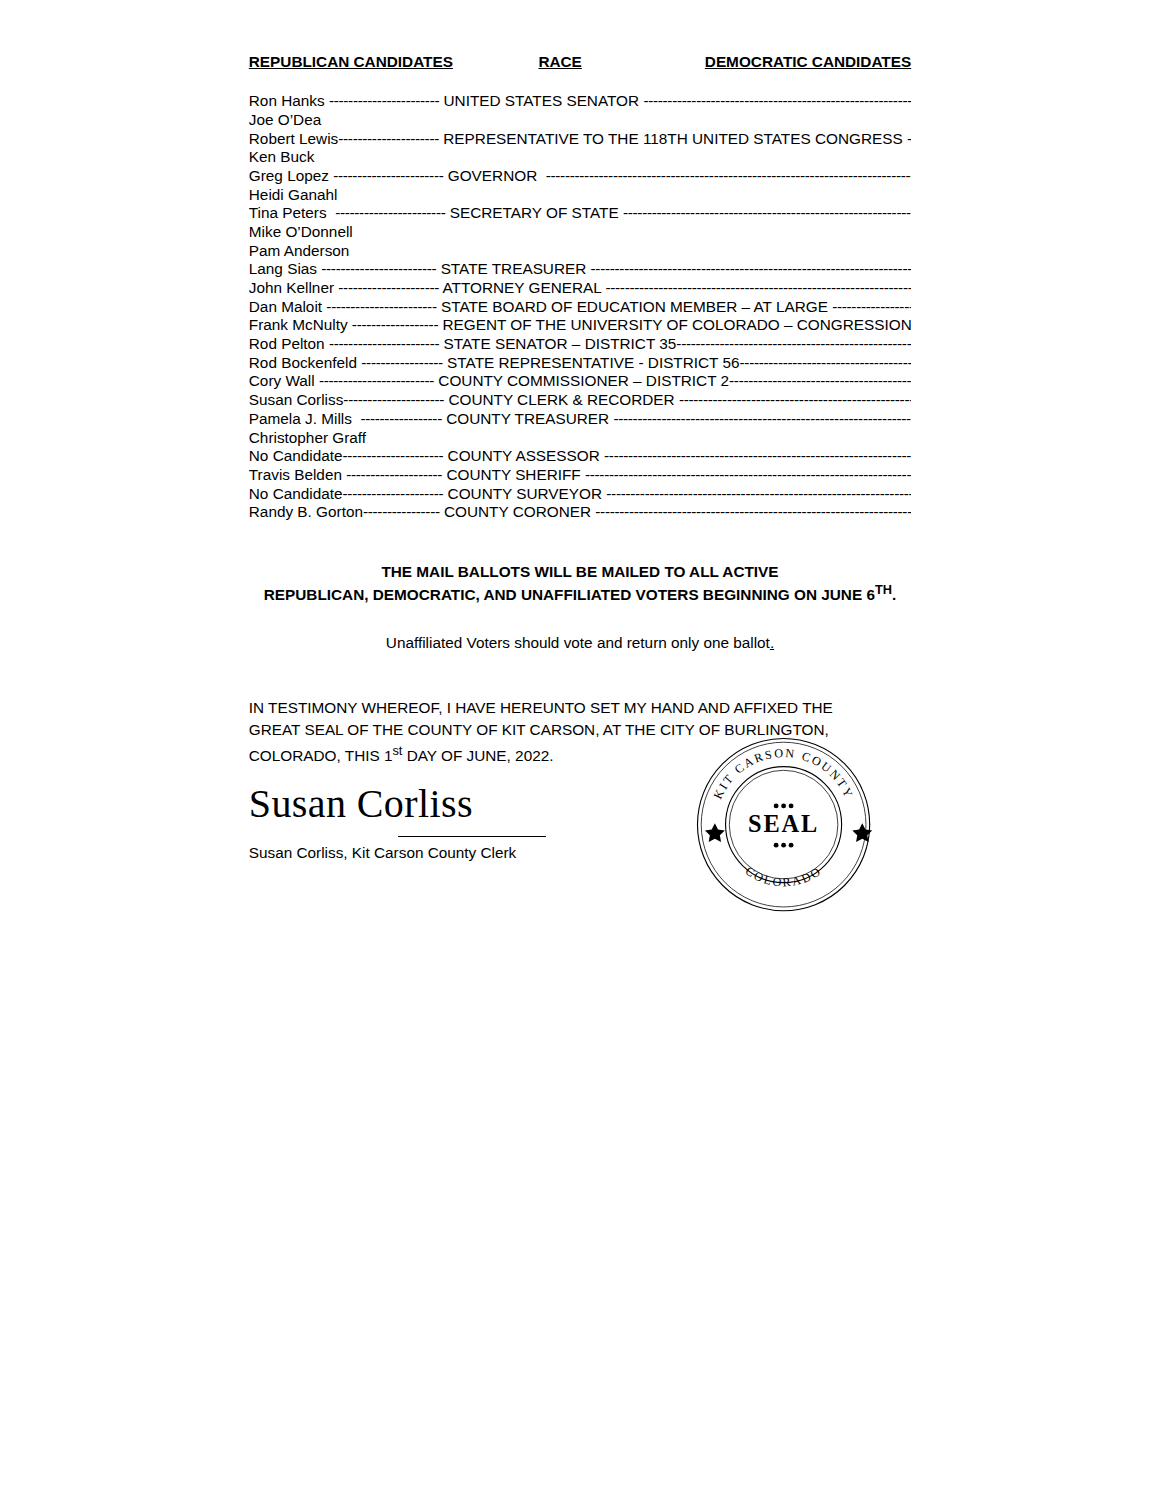| REPUBLICAN CANDIDATES | RACE | DEMOCRATIC CANDIDATES |
Ron Hanks ----------------------- UNITED STATES SENATOR ------------------------------------------------------------------------- Michael Bennet
Joe O’Dea
Robert Lewis--------------------- REPRESENTATIVE TO THE 118TH UNITED STATES CONGRESS - DISTRICT 4 -------------- Ike McCorkle
Ken Buck
Greg Lopez ----------------------- GOVERNOR ----------------------------------------------------------------------------------------------- Jared Polis
Heidi Ganahl
Tina Peters ----------------------- SECRETARY OF STATE ----------------------------------------------------------------------------- Jena Griswold
Mike O’Donnell
Pam Anderson
Lang Sias ------------------------ STATE TREASURER ----------------------------------------------------------------------------------- Dave Young
John Kellner --------------------- ATTORNEY GENERAL ----------------------------------------------------------------------------------- Phil Weiser
Dan Maloit ----------------------- STATE BOARD OF EDUCATION MEMBER – AT LARGE ----------------------------------------- Kathy Plomer
Frank McNulty ------------------ REGENT OF THE UNIVERSITY OF COLORADO – CONGRESSIONAL DISTRICT 4 -------- Jack Barrington
Rod Pelton ----------------------- STATE SENATOR – DISTRICT 35----------------------------------------------------------------- Travis Star Nelson
Rod Bockenfeld ----------------- STATE REPRESENTATIVE - DISTRICT 56-------------------------------------------------- Kathleen J. Conway
Cory Wall ------------------------ COUNTY COMMISSIONER – DISTRICT 2------------------------------------------------------- No Candidate
Susan Corliss--------------------- COUNTY CLERK & RECORDER ----------------------------------------------------------------------- No Candidate
Pamela J. Mills ----------------- COUNTY TREASURER ----------------------------------------------------------------------------- No Candidate
Christopher Graff
No Candidate--------------------- COUNTY ASSESSOR ------------------------------------------------------------------------------------- Abbey Mullis
Travis Belden -------------------- COUNTY SHERIFF ----------------------------------------------------------------------------------- No Candidate
No Candidate--------------------- COUNTY SURVEYOR ----------------------------------------------------------------------------- No Candidate
Randy B. Gorton---------------- COUNTY CORONER ----------------------------------------------------------------------------- No Candidate
THE MAIL BALLOTS WILL BE MAILED TO ALL ACTIVE REPUBLICAN, DEMOCRATIC, AND UNAFFILIATED VOTERS BEGINNING ON JUNE 6TH.
Unaffiliated Voters should vote and return only one ballot.
IN TESTIMONY WHEREOF, I HAVE HEREUNTO SET MY HAND AND AFFIXED THE
GREAT SEAL OF THE COUNTY OF KIT CARSON, AT THE CITY OF BURLINGTON,
COLORADO, THIS 1st DAY OF JUNE, 2022.
Susan Corliss
Susan Corliss, Kit Carson County Clerk
KIT CARSON COUNTY COLORADO SEAL